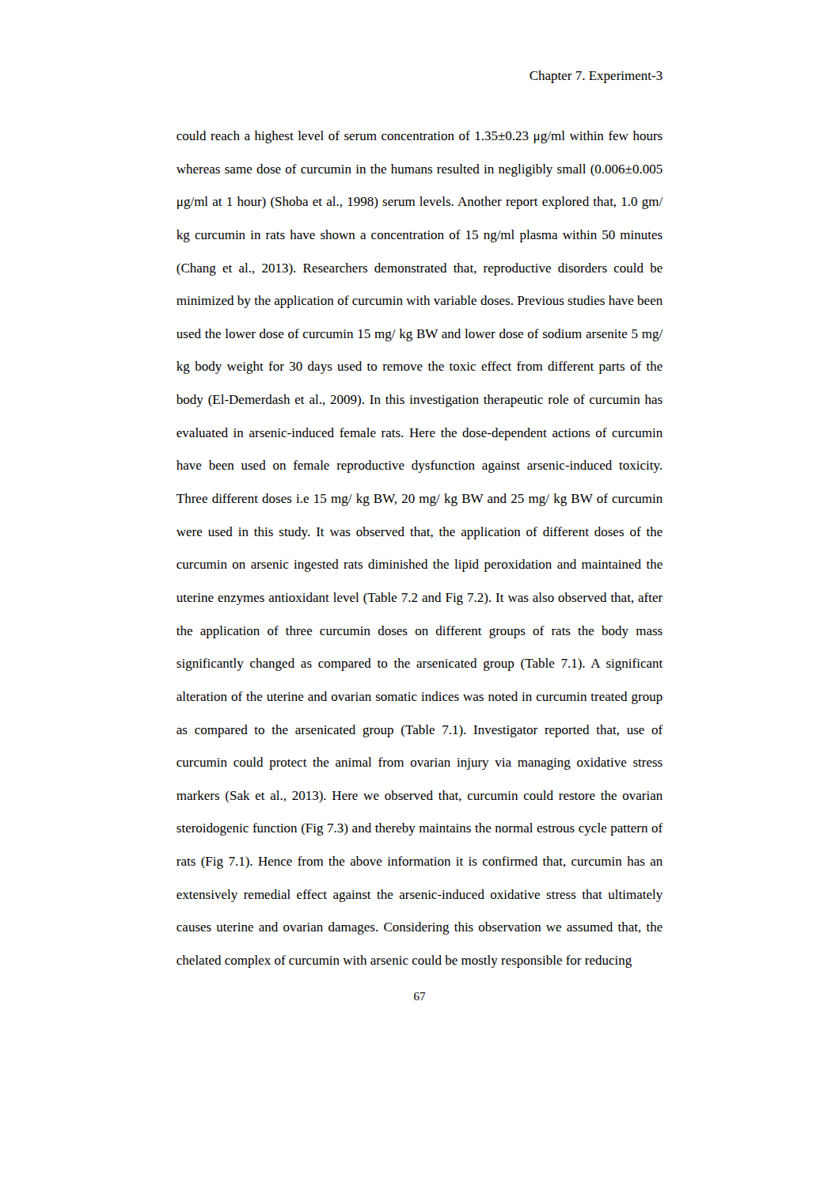Chapter 7. Experiment-3
could reach a highest level of serum concentration of 1.35±0.23 μg/ml within few hours whereas same dose of curcumin in the humans resulted in negligibly small (0.006±0.005 μg/ml at 1 hour) (Shoba et al., 1998) serum levels. Another report explored that, 1.0 gm/ kg curcumin in rats have shown a concentration of 15 ng/ml plasma within 50 minutes (Chang et al., 2013). Researchers demonstrated that, reproductive disorders could be minimized by the application of curcumin with variable doses. Previous studies have been used the lower dose of curcumin 15 mg/ kg BW and lower dose of sodium arsenite 5 mg/ kg body weight for 30 days used to remove the toxic effect from different parts of the body (El-Demerdash et al., 2009). In this investigation therapeutic role of curcumin has evaluated in arsenic-induced female rats. Here the dose-dependent actions of curcumin have been used on female reproductive dysfunction against arsenic-induced toxicity. Three different doses i.e 15 mg/ kg BW, 20 mg/ kg BW and 25 mg/ kg BW of curcumin were used in this study. It was observed that, the application of different doses of the curcumin on arsenic ingested rats diminished the lipid peroxidation and maintained the uterine enzymes antioxidant level (Table 7.2 and Fig 7.2). It was also observed that, after the application of three curcumin doses on different groups of rats the body mass significantly changed as compared to the arsenicated group (Table 7.1). A significant alteration of the uterine and ovarian somatic indices was noted in curcumin treated group as compared to the arsenicated group (Table 7.1). Investigator reported that, use of curcumin could protect the animal from ovarian injury via managing oxidative stress markers (Sak et al., 2013). Here we observed that, curcumin could restore the ovarian steroidogenic function (Fig 7.3) and thereby maintains the normal estrous cycle pattern of rats (Fig 7.1). Hence from the above information it is confirmed that, curcumin has an extensively remedial effect against the arsenic-induced oxidative stress that ultimately causes uterine and ovarian damages. Considering this observation we assumed that, the chelated complex of curcumin with arsenic could be mostly responsible for reducing
67